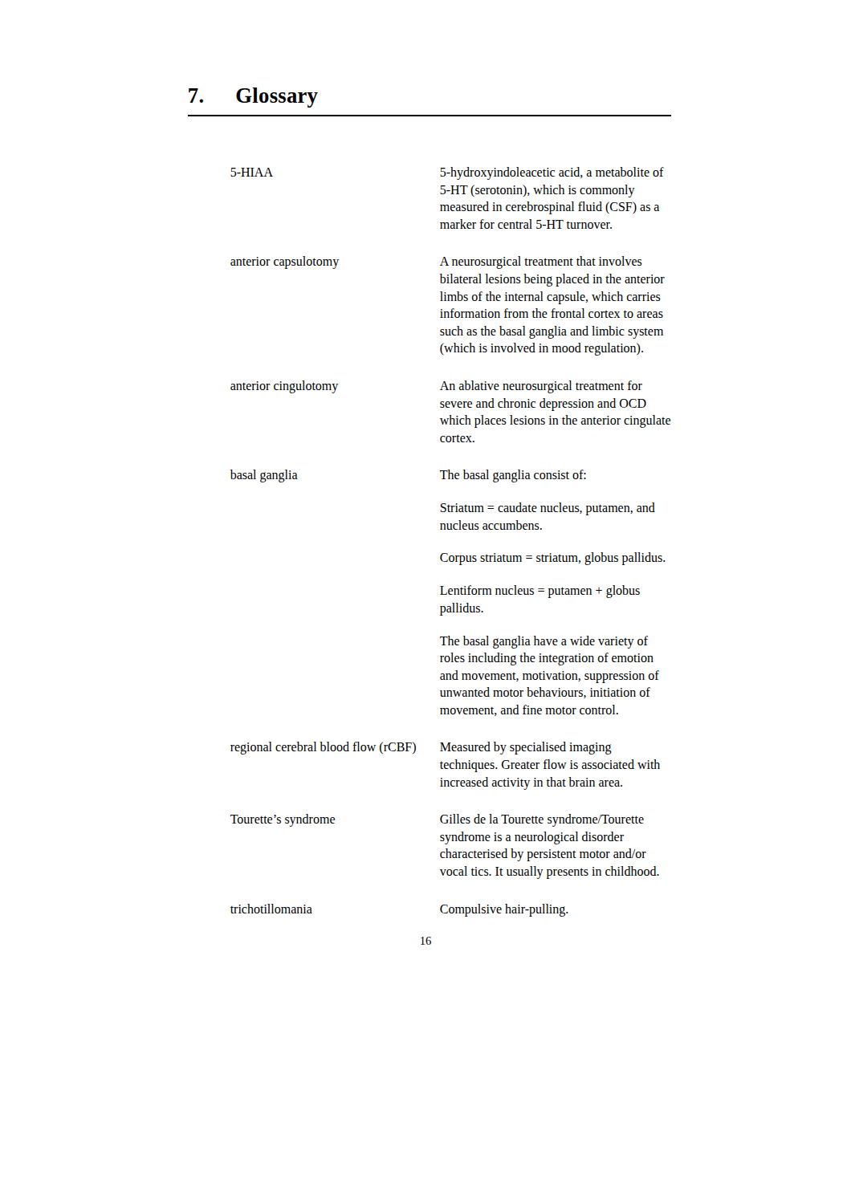7. Glossary
| 5-HIAA | 5-hydroxyindoleacetic acid, a metabolite of 5-HT (serotonin), which is commonly measured in cerebrospinal fluid (CSF) as a marker for central 5-HT turnover. |
| anterior capsulotomy | A neurosurgical treatment that involves bilateral lesions being placed in the anterior limbs of the internal capsule, which carries information from the frontal cortex to areas such as the basal ganglia and limbic system (which is involved in mood regulation). |
| anterior cingulotomy | An ablative neurosurgical treatment for severe and chronic depression and OCD which places lesions in the anterior cingulate cortex. |
| basal ganglia | The basal ganglia consist of: Striatum = caudate nucleus, putamen, and nucleus accumbens. Corpus striatum = striatum, globus pallidus. Lentiform nucleus = putamen + globus pallidus. The basal ganglia have a wide variety of roles including the integration of emotion and movement, motivation, suppression of unwanted motor behaviours, initiation of movement, and fine motor control. |
| regional cerebral blood flow (rCBF) | Measured by specialised imaging techniques. Greater flow is associated with increased activity in that brain area. |
| Tourette’s syndrome | Gilles de la Tourette syndrome/Tourette syndrome is a neurological disorder characterised by persistent motor and/or vocal tics. It usually presents in childhood. |
| trichotillomania | Compulsive hair-pulling. |
16